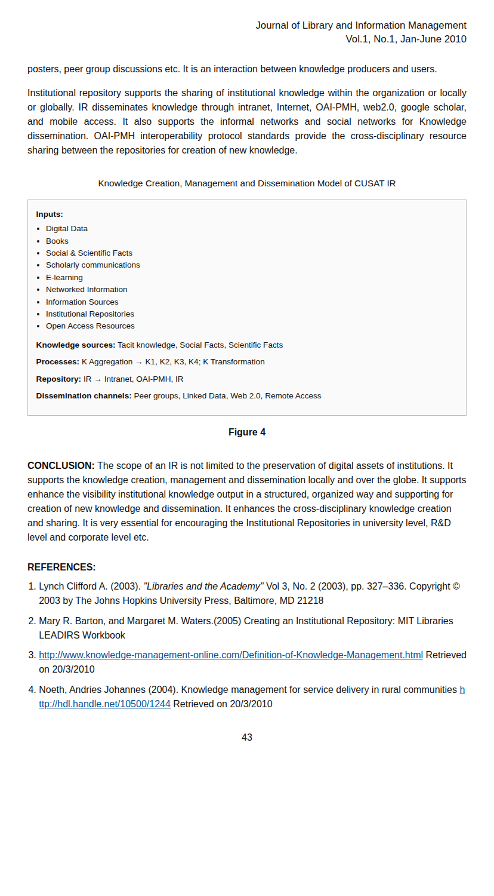Journal of Library and Information Management Vol.1, No.1, Jan-June 2010
posters, peer group discussions etc. It is an interaction between knowledge producers and users.
Institutional repository supports the sharing of institutional knowledge within the organization or locally or globally. IR disseminates knowledge through intranet, Internet, OAI-PMH, web2.0, google scholar, and mobile access. It also supports the informal networks and social networks for Knowledge dissemination. OAI-PMH interoperability protocol standards provide the cross-disciplinary resource sharing between the repositories for creation of new knowledge.
Knowledge Creation, Management and Dissemination Model of CUSAT IR
Inputs:
Digital Data
Books
Social & Scientific Facts
Scholarly communications
E-learning
Networked Information
Information Sources
Institutional Repositories
Open Access Resources
Knowledge sources: Tacit knowledge, Social Facts, Scientific Facts
Processes: K Aggregation → K1, K2, K3, K4; K Transformation
Repository: IR → Intranet, OAI-PMH, IR
Dissemination channels: Peer groups, Linked Data, Web 2.0, Remote Access
Figure 4
CONCLUSION:
The scope of an IR is not limited to the preservation of digital assets of institutions. It supports the knowledge creation, management and dissemination locally and over the globe. It supports enhance the visibility institutional knowledge output in a structured, organized way and supporting for creation of new knowledge and dissemination. It enhances the cross-disciplinary knowledge creation and sharing. It is very essential for encouraging the Institutional Repositories in university level, R&D level and corporate level etc.
REFERENCES:
Lynch Clifford A. (2003). "Libraries and the Academy" Vol 3, No. 2 (2003), pp. 327–336. Copyright © 2003 by The Johns Hopkins University Press, Baltimore, MD 21218
Mary R. Barton, and Margaret M. Waters.(2005) Creating an Institutional Repository: MIT Libraries LEADIRS Workbook
http://www.knowledge-management-online.com/Definition-of-Knowledge-Management.html Retrieved on 20/3/2010
Noeth, Andries Johannes (2004). Knowledge management for service delivery in rural communities http://hdl.handle.net/10500/1244 Retrieved on 20/3/2010
43